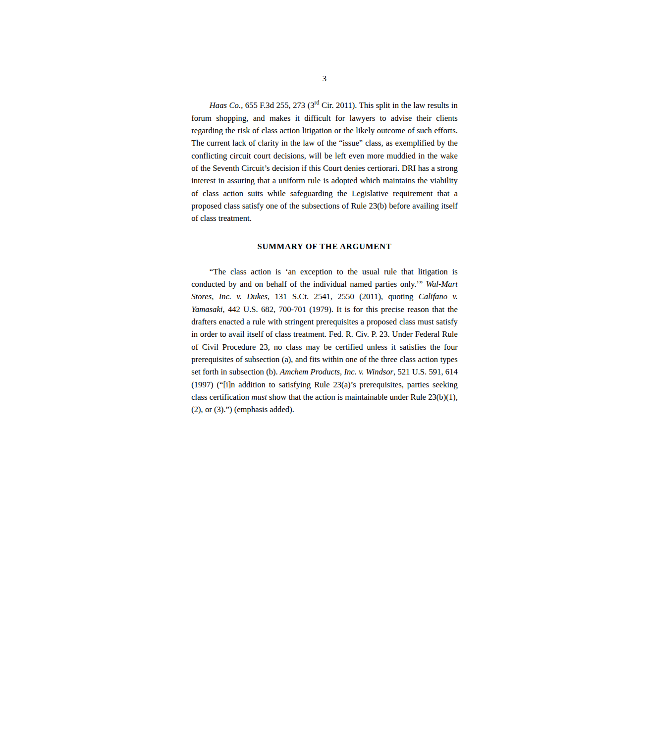3
Haas Co., 655 F.3d 255, 273 (3rd Cir. 2011). This split in the law results in forum shopping, and makes it difficult for lawyers to advise their clients regarding the risk of class action litigation or the likely outcome of such efforts. The current lack of clarity in the law of the “issue” class, as exemplified by the conflicting circuit court decisions, will be left even more muddied in the wake of the Seventh Circuit’s decision if this Court denies certiorari. DRI has a strong interest in assuring that a uniform rule is adopted which maintains the viability of class action suits while safeguarding the Legislative requirement that a proposed class satisfy one of the subsections of Rule 23(b) before availing itself of class treatment.
SUMMARY OF THE ARGUMENT
“The class action is ‘an exception to the usual rule that litigation is conducted by and on behalf of the individual named parties only.’” Wal-Mart Stores, Inc. v. Dukes, 131 S.Ct. 2541, 2550 (2011), quoting Califano v. Yamasaki, 442 U.S. 682, 700-701 (1979). It is for this precise reason that the drafters enacted a rule with stringent prerequisites a proposed class must satisfy in order to avail itself of class treatment. Fed. R. Civ. P. 23. Under Federal Rule of Civil Procedure 23, no class may be certified unless it satisfies the four prerequisites of subsection (a), and fits within one of the three class action types set forth in subsection (b). Amchem Products, Inc. v. Windsor, 521 U.S. 591, 614 (1997) (“[i]n addition to satisfying Rule 23(a)’s prerequisites, parties seeking class certification must show that the action is maintainable under Rule 23(b)(1), (2), or (3).”) (emphasis added).